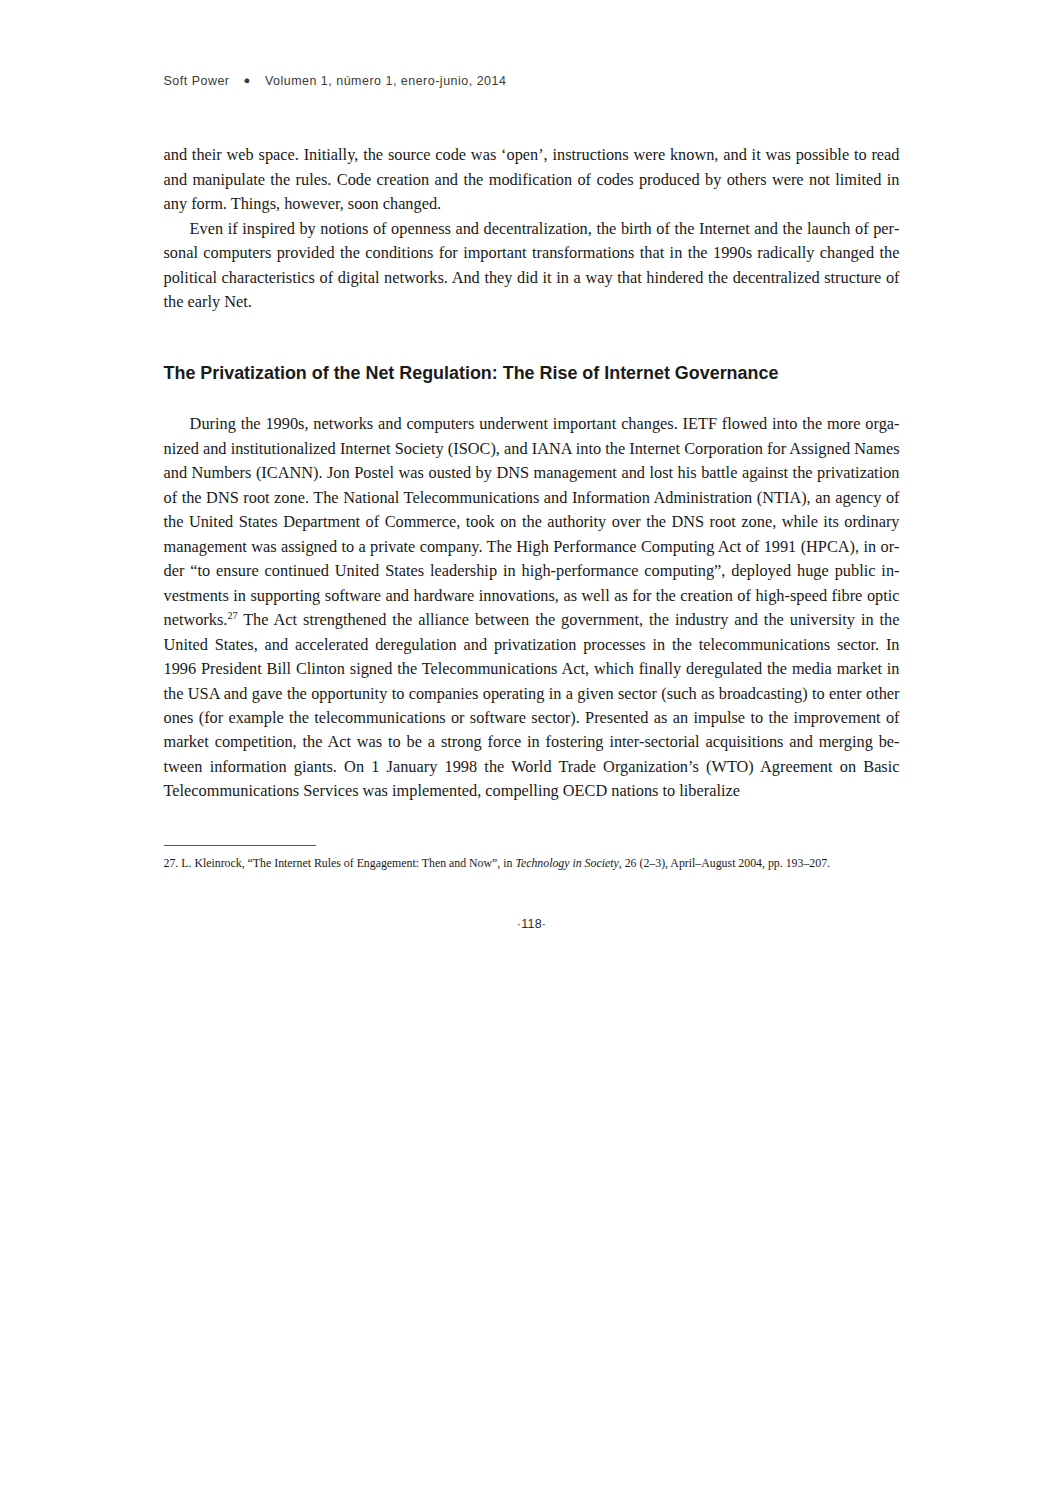Soft Power ● Volumen 1, número 1, enero-junio, 2014
and their web space. Initially, the source code was ‘open’, instructions were known, and it was possible to read and manipulate the rules. Code creation and the modification of codes produced by others were not limited in any form. Things, however, soon changed.
Even if inspired by notions of openness and decentralization, the birth of the Internet and the launch of personal computers provided the conditions for important transformations that in the 1990s radically changed the political characteristics of digital networks. And they did it in a way that hindered the decentralized structure of the early Net.
The Privatization of the Net Regulation: The Rise of Internet Governance
During the 1990s, networks and computers underwent important changes. IETF flowed into the more organized and institutionalized Internet Society (ISOC), and IANA into the Internet Corporation for Assigned Names and Numbers (ICANN). Jon Postel was ousted by DNS management and lost his battle against the privatization of the DNS root zone. The National Telecommunications and Information Administration (NTIA), an agency of the United States Department of Commerce, took on the authority over the DNS root zone, while its ordinary management was assigned to a private company. The High Performance Computing Act of 1991 (HPCA), in order “to ensure continued United States leadership in high-performance computing”, deployed huge public investments in supporting software and hardware innovations, as well as for the creation of high-speed fibre optic networks.27 The Act strengthened the alliance between the government, the industry and the university in the United States, and accelerated deregulation and privatization processes in the telecommunications sector. In 1996 President Bill Clinton signed the Telecommunications Act, which finally deregulated the media market in the USA and gave the opportunity to companies operating in a given sector (such as broadcasting) to enter other ones (for example the telecommunications or software sector). Presented as an impulse to the improvement of market competition, the Act was to be a strong force in fostering inter-sectorial acquisitions and merging between information giants. On 1 January 1998 the World Trade Organization’s (WTO) Agreement on Basic Telecommunications Services was implemented, compelling OECD nations to liberalize
27. L. Kleinrock, “The Internet Rules of Engagement: Then and Now”, in Technology in Society, 26 (2–3), April–August 2004, pp. 193–207.
·118·